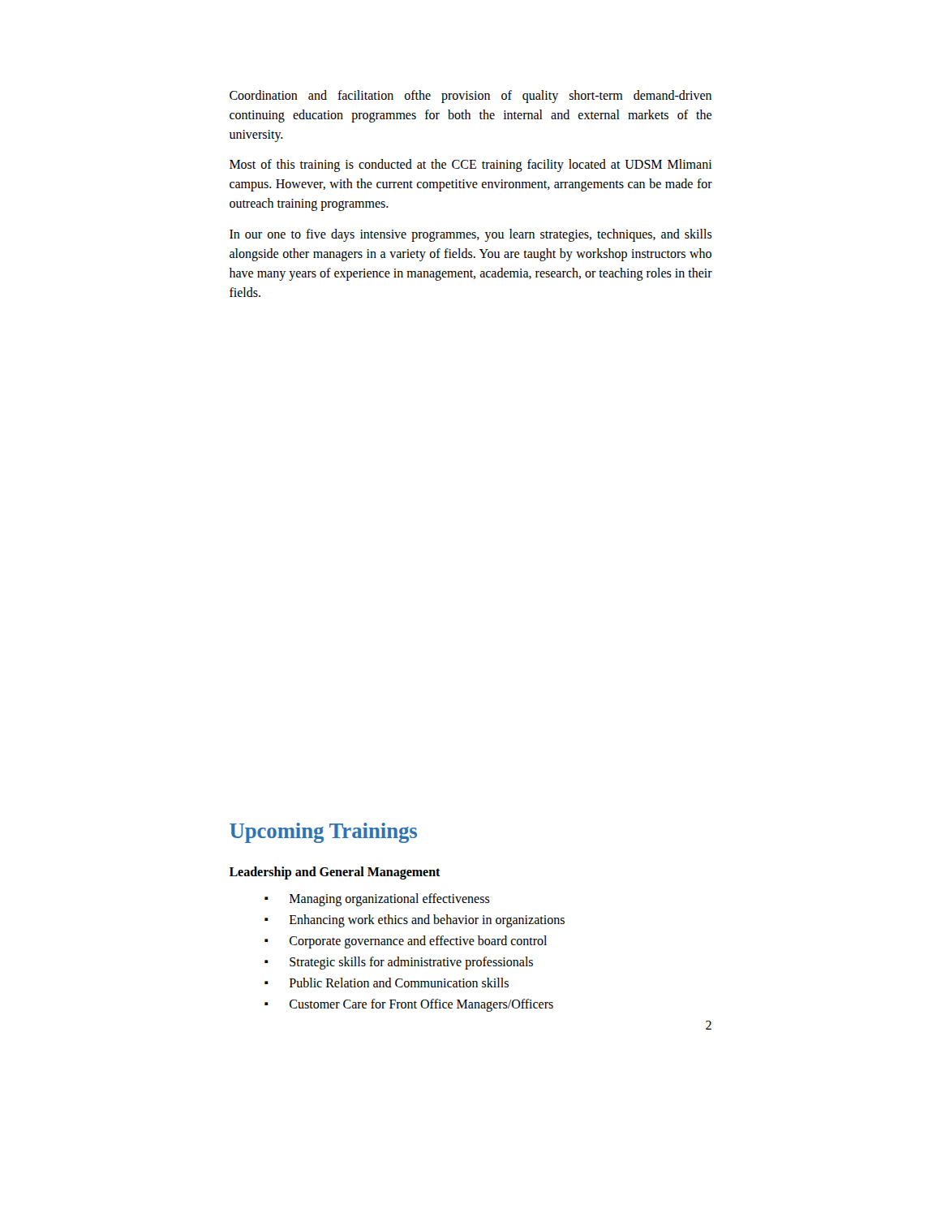Coordination and facilitation ofthe provision of quality short-term demand-driven continuing education programmes for both the internal and external markets of the university.
Most of this training is conducted at the CCE training facility located at UDSM Mlimani campus. However, with the current competitive environment, arrangements can be made for outreach training programmes.
In our one to five days intensive programmes, you learn strategies, techniques, and skills alongside other managers in a variety of fields. You are taught by workshop instructors who have many years of experience in management, academia, research, or teaching roles in their fields.
Upcoming Trainings
Leadership and General Management
Managing organizational effectiveness
Enhancing work ethics and behavior in organizations
Corporate governance and effective board control
Strategic skills for administrative professionals
Public Relation and Communication skills
Customer Care for Front Office Managers/Officers
2